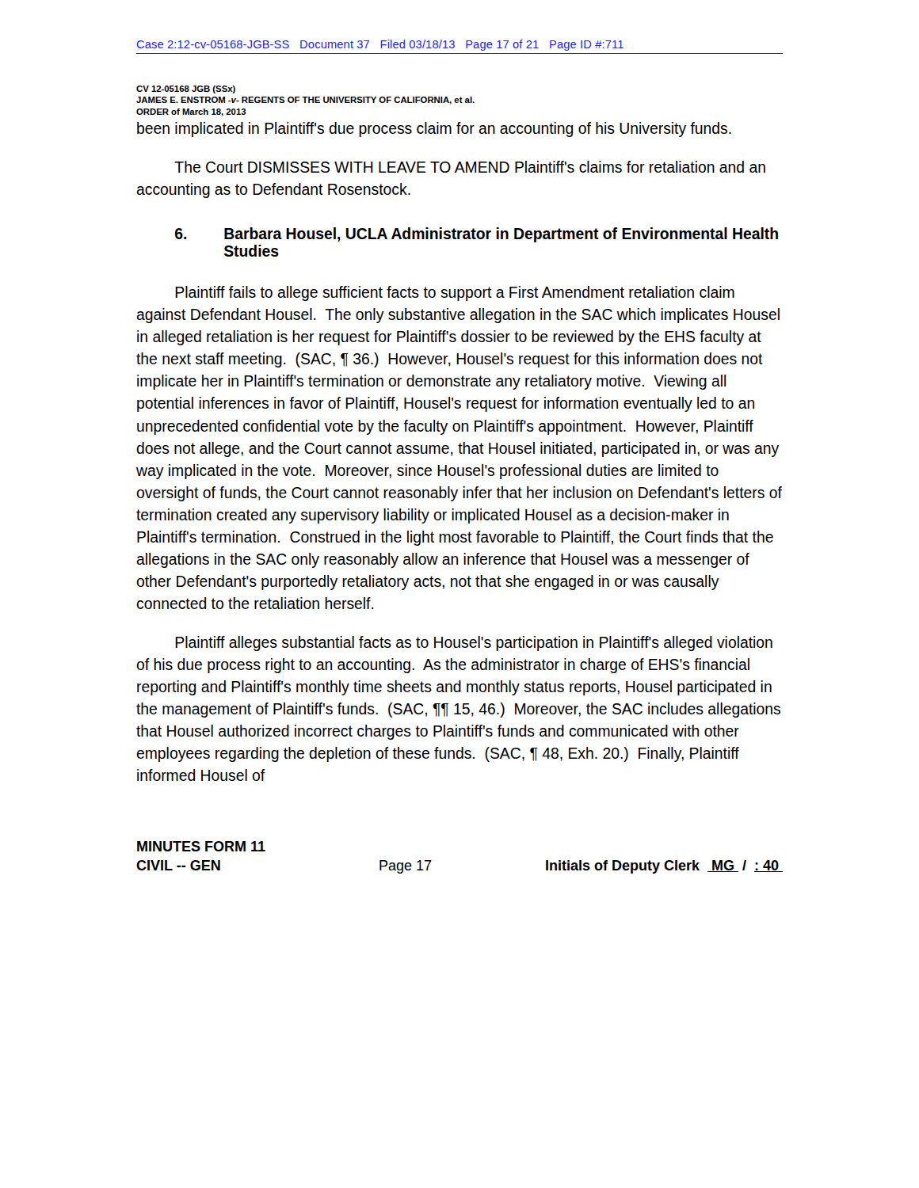Case 2:12-cv-05168-JGB-SS Document 37 Filed 03/18/13 Page 17 of 21 Page ID #:711
CV 12-05168 JGB (SSx)
JAMES E. ENSTROM -v- REGENTS OF THE UNIVERSITY OF CALIFORNIA, et al.
ORDER of March 18, 2013
been implicated in Plaintiff's due process claim for an accounting of his University funds.
The Court DISMISSES WITH LEAVE TO AMEND Plaintiff's claims for retaliation and an accounting as to Defendant Rosenstock.
6. Barbara Housel, UCLA Administrator in Department of Environmental Health Studies
Plaintiff fails to allege sufficient facts to support a First Amendment retaliation claim against Defendant Housel. The only substantive allegation in the SAC which implicates Housel in alleged retaliation is her request for Plaintiff's dossier to be reviewed by the EHS faculty at the next staff meeting. (SAC, ¶ 36.) However, Housel's request for this information does not implicate her in Plaintiff's termination or demonstrate any retaliatory motive. Viewing all potential inferences in favor of Plaintiff, Housel's request for information eventually led to an unprecedented confidential vote by the faculty on Plaintiff's appointment. However, Plaintiff does not allege, and the Court cannot assume, that Housel initiated, participated in, or was any way implicated in the vote. Moreover, since Housel's professional duties are limited to oversight of funds, the Court cannot reasonably infer that her inclusion on Defendant's letters of termination created any supervisory liability or implicated Housel as a decision-maker in Plaintiff's termination. Construed in the light most favorable to Plaintiff, the Court finds that the allegations in the SAC only reasonably allow an inference that Housel was a messenger of other Defendant's purportedly retaliatory acts, not that she engaged in or was causally connected to the retaliation herself.
Plaintiff alleges substantial facts as to Housel's participation in Plaintiff's alleged violation of his due process right to an accounting. As the administrator in charge of EHS's financial reporting and Plaintiff's monthly time sheets and monthly status reports, Housel participated in the management of Plaintiff's funds. (SAC, ¶¶ 15, 46.) Moreover, the SAC includes allegations that Housel authorized incorrect charges to Plaintiff's funds and communicated with other employees regarding the depletion of these funds. (SAC, ¶ 48, Exh. 20.) Finally, Plaintiff informed Housel of
MINUTES FORM 11
CIVIL -- GEN
Page 17
Initials of Deputy Clerk MG / : 40